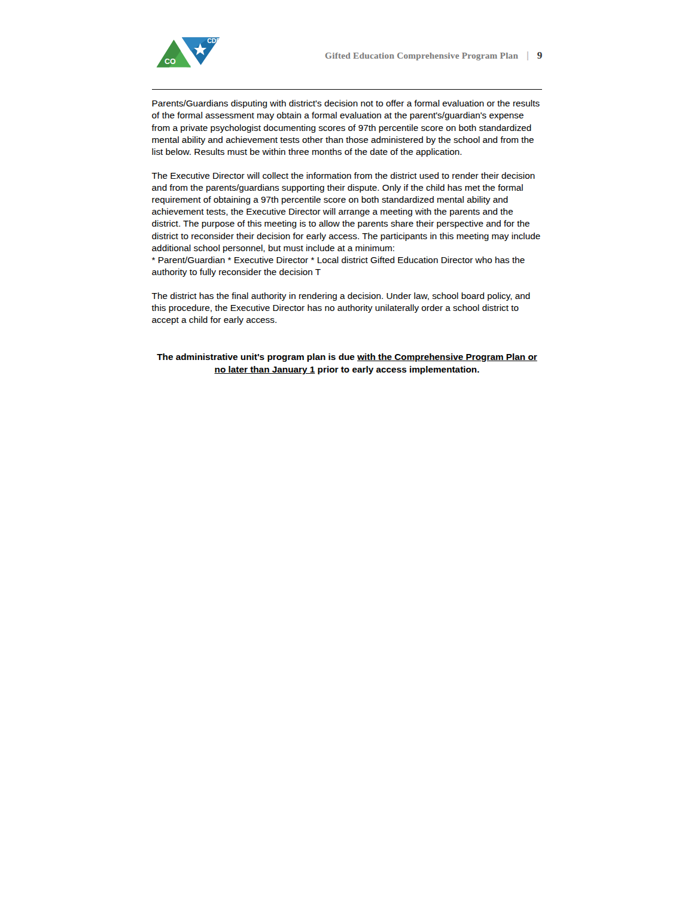CDE CO TM
Gifted Education Comprehensive Program Plan | 9
Parents/Guardians disputing with district's decision not to offer a formal evaluation or the results of the formal assessment may obtain a formal evaluation at the parent's/guardian's expense from a private psychologist documenting scores of 97th percentile score on both standardized mental ability and achievement tests other than those administered by the school and from the list below. Results must be within three months of the date of the application.
The Executive Director will collect the information from the district used to render their decision and from the parents/guardians supporting their dispute. Only if the child has met the formal requirement of obtaining a 97th percentile score on both standardized mental ability and achievement tests, the Executive Director will arrange a meeting with the parents and the district. The purpose of this meeting is to allow the parents share their perspective and for the district to reconsider their decision for early access. The participants in this meeting may include additional school personnel, but must include at a minimum:
* Parent/Guardian * Executive Director * Local district Gifted Education Director who has the authority to fully reconsider the decision T
The district has the final authority in rendering a decision. Under law, school board policy, and this procedure, the Executive Director has no authority unilaterally order a school district to accept a child for early access.
The administrative unit's program plan is due with the Comprehensive Program Plan or no later than January 1 prior to early access implementation.